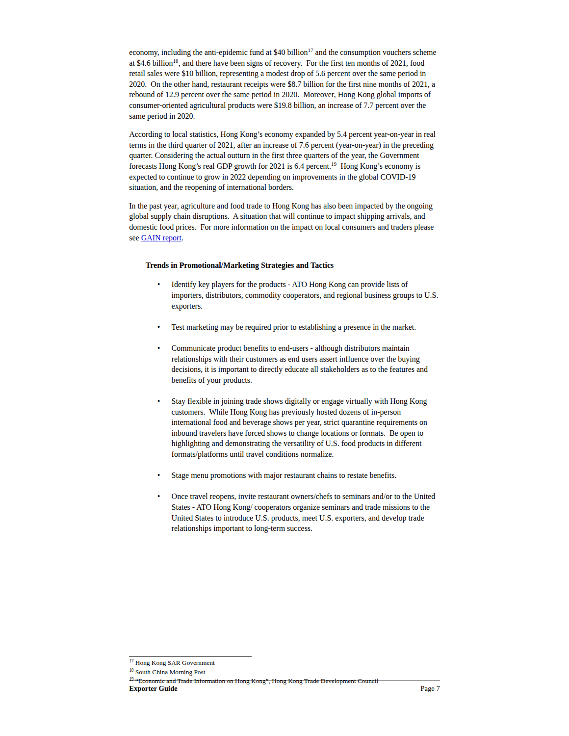economy, including the anti-epidemic fund at $40 billion17 and the consumption vouchers scheme at $4.6 billion18, and there have been signs of recovery. For the first ten months of 2021, food retail sales were $10 billion, representing a modest drop of 5.6 percent over the same period in 2020. On the other hand, restaurant receipts were $8.7 billion for the first nine months of 2021, a rebound of 12.9 percent over the same period in 2020. Moreover, Hong Kong global imports of consumer-oriented agricultural products were $19.8 billion, an increase of 7.7 percent over the same period in 2020.
According to local statistics, Hong Kong’s economy expanded by 5.4 percent year-on-year in real terms in the third quarter of 2021, after an increase of 7.6 percent (year-on-year) in the preceding quarter. Considering the actual outturn in the first three quarters of the year, the Government forecasts Hong Kong’s real GDP growth for 2021 is 6.4 percent.19 Hong Kong’s economy is expected to continue to grow in 2022 depending on improvements in the global COVID-19 situation, and the reopening of international borders.
In the past year, agriculture and food trade to Hong Kong has also been impacted by the ongoing global supply chain disruptions. A situation that will continue to impact shipping arrivals, and domestic food prices. For more information on the impact on local consumers and traders please see GAIN report.
Trends in Promotional/Marketing Strategies and Tactics
Identify key players for the products - ATO Hong Kong can provide lists of importers, distributors, commodity cooperators, and regional business groups to U.S. exporters.
Test marketing may be required prior to establishing a presence in the market.
Communicate product benefits to end-users - although distributors maintain relationships with their customers as end users assert influence over the buying decisions, it is important to directly educate all stakeholders as to the features and benefits of your products.
Stay flexible in joining trade shows digitally or engage virtually with Hong Kong customers. While Hong Kong has previously hosted dozens of in-person international food and beverage shows per year, strict quarantine requirements on inbound travelers have forced shows to change locations or formats. Be open to highlighting and demonstrating the versatility of U.S. food products in different formats/platforms until travel conditions normalize.
Stage menu promotions with major restaurant chains to restate benefits.
Once travel reopens, invite restaurant owners/chefs to seminars and/or to the United States - ATO Hong Kong/ cooperators organize seminars and trade missions to the United States to introduce U.S. products, meet U.S. exporters, and develop trade relationships important to long-term success.
17 Hong Kong SAR Government
18 South China Morning Post
19 “Economic and Trade Information on Hong Kong”, Hong Kong Trade Development Council
Exporter Guide Page 7